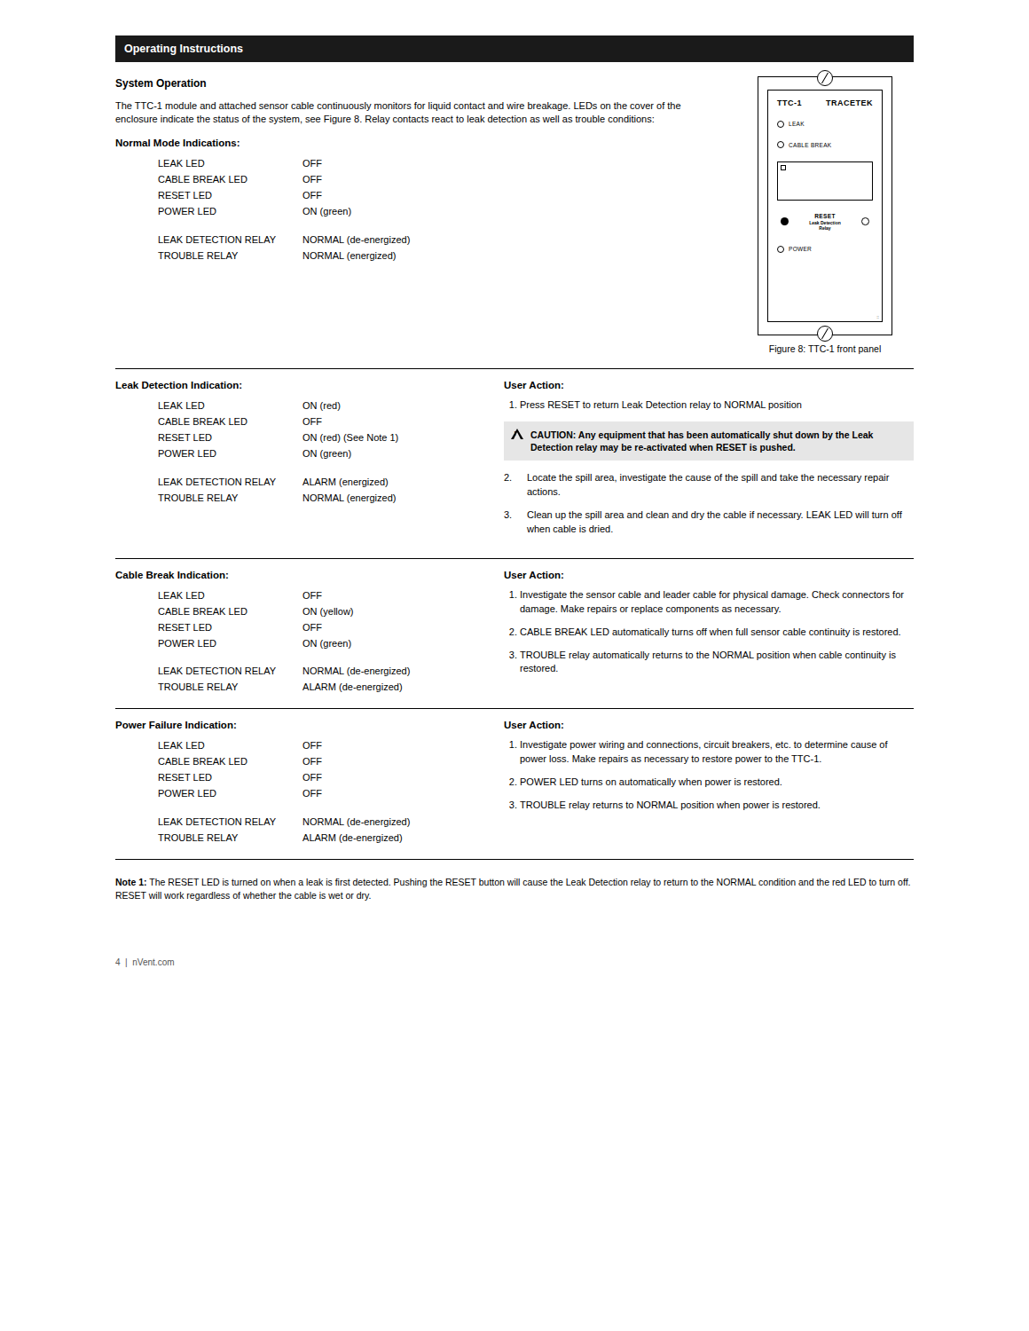Operating Instructions
System Operation
The TTC-1 module and attached sensor cable continuously monitors for liquid contact and wire breakage. LEDs on the cover of the enclosure indicate the status of the system, see Figure 8. Relay contacts react to leak detection as well as trouble conditions:
Normal Mode Indications:
| LEAK LED | OFF |
| CABLE BREAK LED | OFF |
| RESET LED | OFF |
| POWER LED | ON (green) |
| LEAK DETECTION RELAY | NORMAL (de-energized) |
| TROUBLE RELAY | NORMAL (energized) |
TTC-1 TRACETEK
LEAK
CABLE BREAK
RESET
Leak Detection
Relay
POWER
::
Figure 8: TTC-1 front panel
Leak Detection Indication:
| LEAK LED | ON (red) |
| CABLE BREAK LED | OFF |
| RESET LED | ON (red) (See Note 1) |
| POWER LED | ON (green) |
| LEAK DETECTION RELAY | ALARM (energized) |
| TROUBLE RELAY | NORMAL (energized) |
User Action:
Press RESET to return Leak Detection relay to NORMAL position
! CAUTION: Any equipment that has been automatically shut down by the Leak Detection relay may be re-activated when RESET is pushed.
2. Locate the spill area, investigate the cause of the spill and take the necessary repair actions.
3. Clean up the spill area and clean and dry the cable if necessary. LEAK LED will turn off when cable is dried.
Cable Break Indication:
| LEAK LED | OFF |
| CABLE BREAK LED | ON (yellow) |
| RESET LED | OFF |
| POWER LED | ON (green) |
| LEAK DETECTION RELAY | NORMAL (de-energized) |
| TROUBLE RELAY | ALARM (de-energized) |
User Action:
Investigate the sensor cable and leader cable for physical damage. Check connectors for damage. Make repairs or replace components as necessary.
CABLE BREAK LED automatically turns off when full sensor cable continuity is restored.
TROUBLE relay automatically returns to the NORMAL position when cable continuity is restored.
Power Failure Indication:
| LEAK LED | OFF |
| CABLE BREAK LED | OFF |
| RESET LED | OFF |
| POWER LED | OFF |
| LEAK DETECTION RELAY | NORMAL (de-energized) |
| TROUBLE RELAY | ALARM (de-energized) |
User Action:
Investigate power wiring and connections, circuit breakers, etc. to determine cause of power loss. Make repairs as necessary to restore power to the TTC-1.
POWER LED turns on automatically when power is restored.
TROUBLE relay returns to NORMAL position when power is restored.
Note 1: The RESET LED is turned on when a leak is first detected. Pushing the RESET button will cause the Leak Detection relay to return to the NORMAL condition and the red LED to turn off. RESET will work regardless of whether the cable is wet or dry.
4 | nVent.com